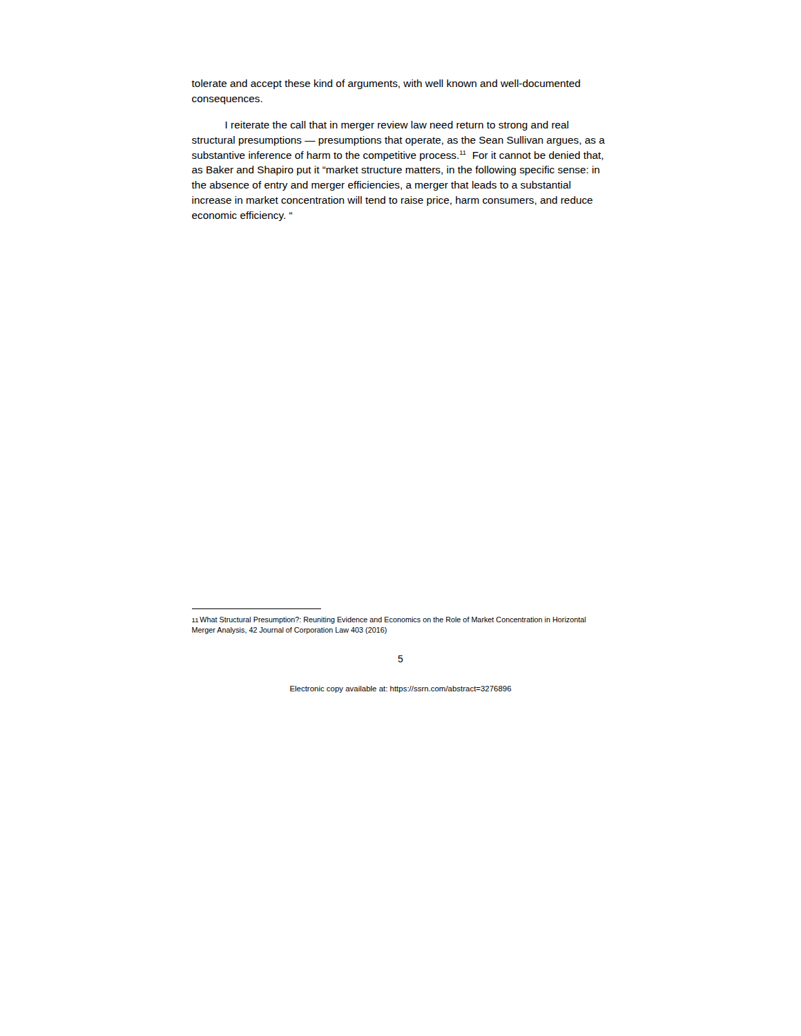tolerate and accept these kind of arguments, with well known and well-documented consequences.
I reiterate the call that in merger review law need return to strong and real structural presumptions — presumptions that operate, as the Sean Sullivan argues, as a substantive inference of harm to the competitive process.11 For it cannot be denied that, as Baker and Shapiro put it “market structure matters, in the following specific sense: in the absence of entry and merger efficiencies, a merger that leads to a substantial increase in market concentration will tend to raise price, harm consumers, and reduce economic efficiency. “
11 What Structural Presumption?: Reuniting Evidence and Economics on the Role of Market Concentration in Horizontal Merger Analysis, 42 Journal of Corporation Law 403 (2016)
5
Electronic copy available at: https://ssrn.com/abstract=3276896